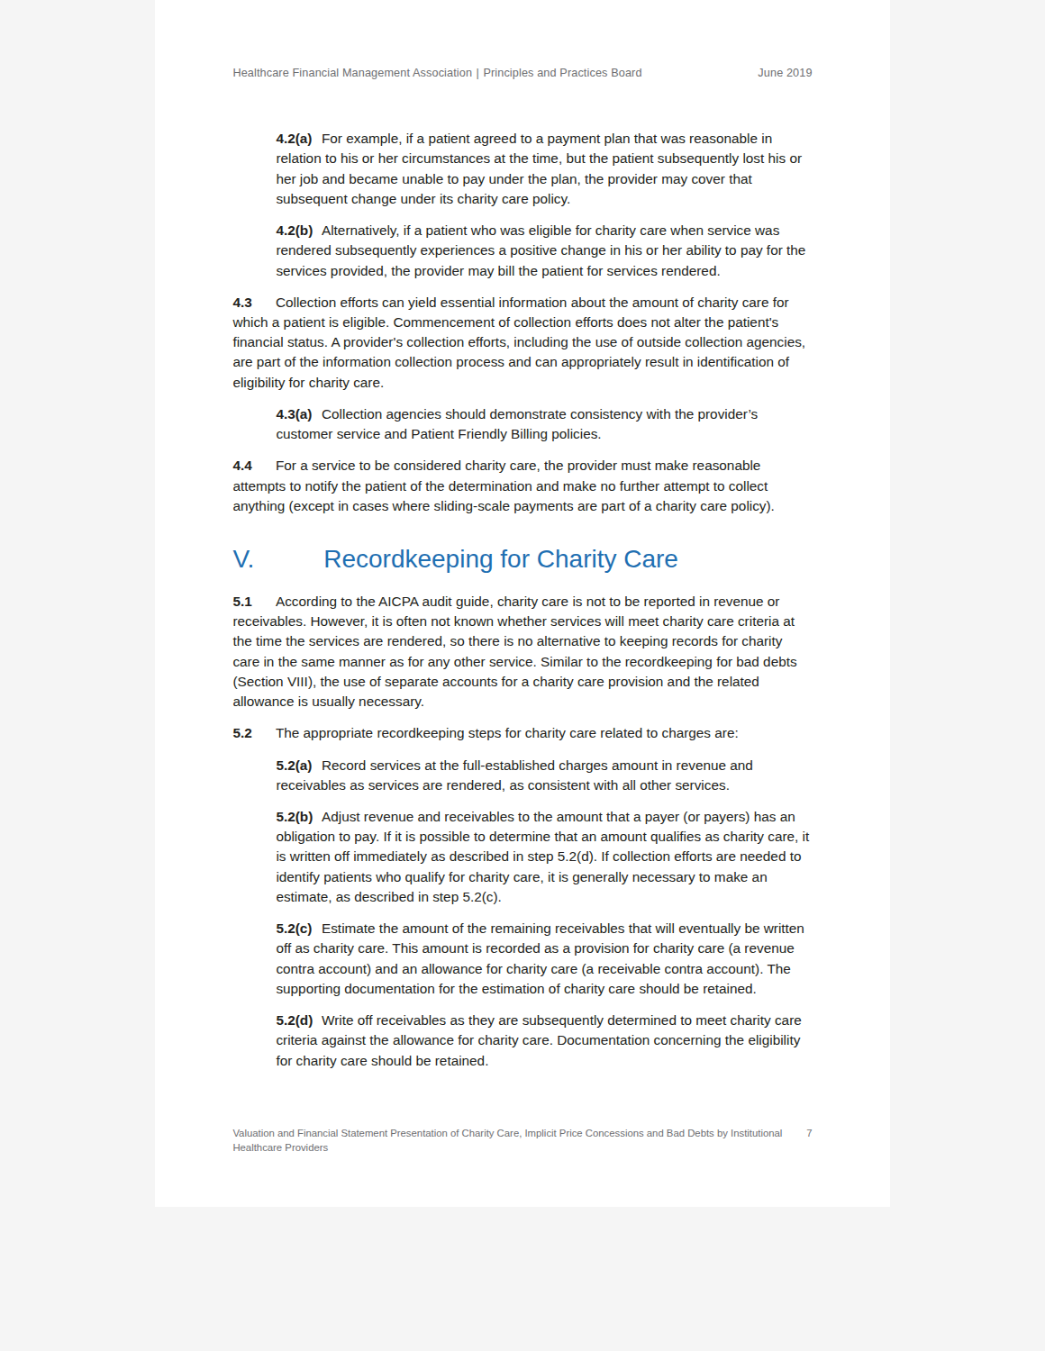Healthcare Financial Management Association|Principles and Practices Board
June 2019
4.2(a) For example, if a patient agreed to a payment plan that was reasonable in relation to his or her circumstances at the time, but the patient subsequently lost his or her job and became unable to pay under the plan, the provider may cover that subsequent change under its charity care policy.
4.2(b) Alternatively, if a patient who was eligible for charity care when service was rendered subsequently experiences a positive change in his or her ability to pay for the services provided, the provider may bill the patient for services rendered.
4.3 Collection efforts can yield essential information about the amount of charity care for which a patient is eligible. Commencement of collection efforts does not alter the patient's financial status. A provider's collection efforts, including the use of outside collection agencies, are part of the information collection process and can appropriately result in identification of eligibility for charity care.
4.3(a) Collection agencies should demonstrate consistency with the provider’s customer service and Patient Friendly Billing policies.
4.4 For a service to be considered charity care, the provider must make reasonable attempts to notify the patient of the determination and make no further attempt to collect anything (except in cases where sliding-scale payments are part of a charity care policy).
V. Recordkeeping for Charity Care
5.1 According to the AICPA audit guide, charity care is not to be reported in revenue or receivables. However, it is often not known whether services will meet charity care criteria at the time the services are rendered, so there is no alternative to keeping records for charity care in the same manner as for any other service. Similar to the recordkeeping for bad debts (Section VIII), the use of separate accounts for a charity care provision and the related allowance is usually necessary.
5.2 The appropriate recordkeeping steps for charity care related to charges are:
5.2(a) Record services at the full-established charges amount in revenue and receivables as services are rendered, as consistent with all other services.
5.2(b) Adjust revenue and receivables to the amount that a payer (or payers) has an obligation to pay. If it is possible to determine that an amount qualifies as charity care, it is written off immediately as described in step 5.2(d). If collection efforts are needed to identify patients who qualify for charity care, it is generally necessary to make an estimate, as described in step 5.2(c).
5.2(c) Estimate the amount of the remaining receivables that will eventually be written off as charity care. This amount is recorded as a provision for charity care (a revenue contra account) and an allowance for charity care (a receivable contra account). The supporting documentation for the estimation of charity care should be retained.
5.2(d) Write off receivables as they are subsequently determined to meet charity care criteria against the allowance for charity care. Documentation concerning the eligibility for charity care should be retained.
Valuation and Financial Statement Presentation of Charity Care, Implicit Price Concessions and Bad Debts by Institutional Healthcare Providers
7